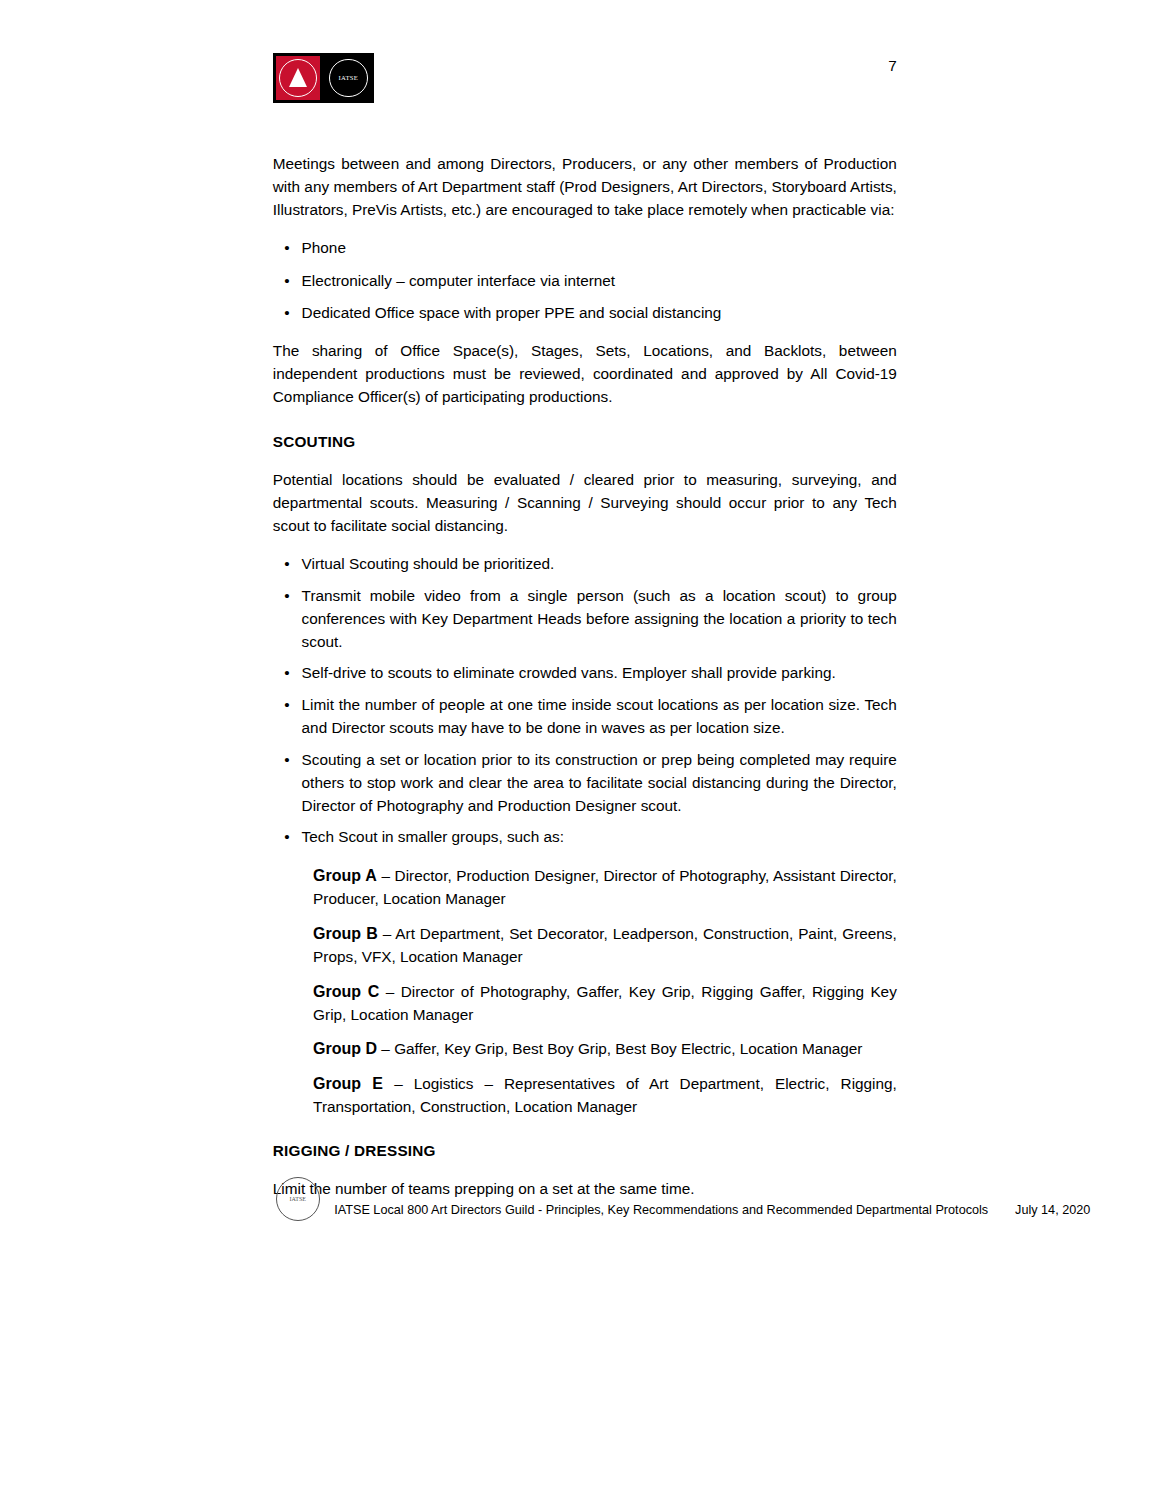IATSE
7
Meetings between and among Directors, Producers, or any other members of Production with any members of Art Department staff (Prod Designers, Art Directors, Storyboard Artists, Illustrators, PreVis Artists, etc.) are encouraged to take place remotely when practicable via:
Phone
Electronically – computer interface via internet
Dedicated Office space with proper PPE and social distancing
The sharing of Office Space(s), Stages, Sets, Locations, and Backlots, between independent productions must be reviewed, coordinated and approved by All Covid-19 Compliance Officer(s) of participating productions.
SCOUTING
Potential locations should be evaluated / cleared prior to measuring, surveying, and departmental scouts. Measuring / Scanning / Surveying should occur prior to any Tech scout to facilitate social distancing.
Virtual Scouting should be prioritized.
Transmit mobile video from a single person (such as a location scout) to group conferences with Key Department Heads before assigning the location a priority to tech scout.
Self-drive to scouts to eliminate crowded vans. Employer shall provide parking.
Limit the number of people at one time inside scout locations as per location size. Tech and Director scouts may have to be done in waves as per location size.
Scouting a set or location prior to its construction or prep being completed may require others to stop work and clear the area to facilitate social distancing during the Director, Director of Photography and Production Designer scout.
Tech Scout in smaller groups, such as:
Group A – Director, Production Designer, Director of Photography, Assistant Director, Producer, Location Manager
Group B – Art Department, Set Decorator, Leadperson, Construction, Paint, Greens, Props, VFX, Location Manager
Group C – Director of Photography, Gaffer, Key Grip, Rigging Gaffer, Rigging Key Grip, Location Manager
Group D – Gaffer, Key Grip, Best Boy Grip, Best Boy Electric, Location Manager
Group E – Logistics – Representatives of Art Department, Electric, Rigging, Transportation, Construction, Location Manager
RIGGING / DRESSING
Limit the number of teams prepping on a set at the same time.
IATSE
IATSE Local 800 Art Directors Guild - Principles, Key Recommendations and Recommended Departmental ProtocolsJuly 14, 2020